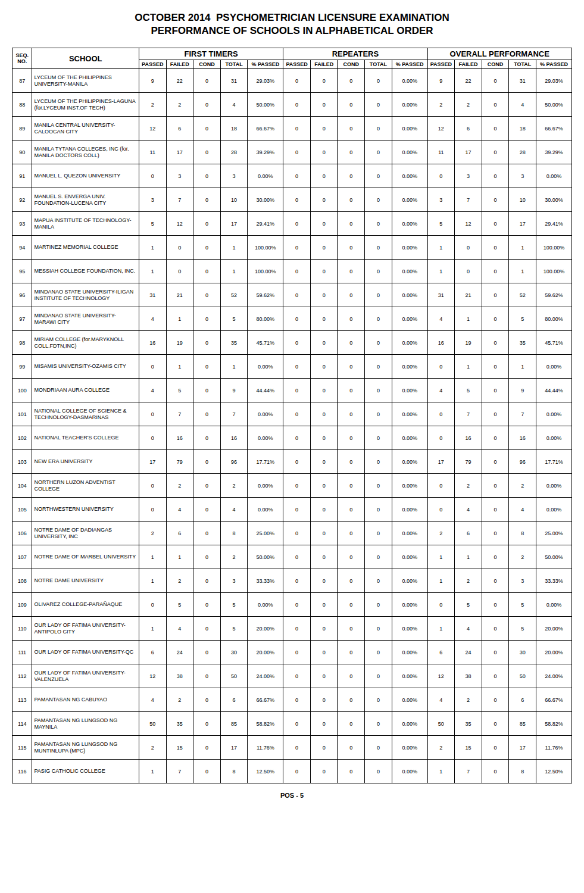OCTOBER 2014 PSYCHOMETRICIAN LICENSURE EXAMINATION
PERFORMANCE OF SCHOOLS IN ALPHABETICAL ORDER
| SEQ. NO. | SCHOOL | FIRST TIMERS | REPEATERS | OVERALL PERFORMANCE |
| --- | --- | --- | --- | --- |
| PASSED | FAILED | COND | TOTAL | % PASSED | PASSED | FAILED | COND | TOTAL | % PASSED | PASSED | FAILED | COND | TOTAL | % PASSED |
| 87 | LYCEUM OF THE PHILIPPINES UNIVERSITY-MANILA | 9 | 22 | 0 | 31 | 29.03% | 0 | 0 | 0 | 0 | 0.00% | 9 | 22 | 0 | 31 | 29.03% |
| 88 | LYCEUM OF THE PHILIPPINES-LAGUNA (for.LYCEUM INST.OF TECH) | 2 | 2 | 0 | 4 | 50.00% | 0 | 0 | 0 | 0 | 0.00% | 2 | 2 | 0 | 4 | 50.00% |
| 89 | MANILA CENTRAL UNIVERSITY-CALOOCAN CITY | 12 | 6 | 0 | 18 | 66.67% | 0 | 0 | 0 | 0 | 0.00% | 12 | 6 | 0 | 18 | 66.67% |
| 90 | MANILA TYTANA COLLEGES, INC (for. MANILA DOCTORS COLL) | 11 | 17 | 0 | 28 | 39.29% | 0 | 0 | 0 | 0 | 0.00% | 11 | 17 | 0 | 28 | 39.29% |
| 91 | MANUEL L. QUEZON UNIVERSITY | 0 | 3 | 0 | 3 | 0.00% | 0 | 0 | 0 | 0 | 0.00% | 0 | 3 | 0 | 3 | 0.00% |
| 92 | MANUEL S. ENVERGA UNIV. FOUNDATION-LUCENA CITY | 3 | 7 | 0 | 10 | 30.00% | 0 | 0 | 0 | 0 | 0.00% | 3 | 7 | 0 | 10 | 30.00% |
| 93 | MAPUA INSTITUTE OF TECHNOLOGY-MANILA | 5 | 12 | 0 | 17 | 29.41% | 0 | 0 | 0 | 0 | 0.00% | 5 | 12 | 0 | 17 | 29.41% |
| 94 | MARTINEZ MEMORIAL COLLEGE | 1 | 0 | 0 | 1 | 100.00% | 0 | 0 | 0 | 0 | 0.00% | 1 | 0 | 0 | 1 | 100.00% |
| 95 | MESSIAH COLLEGE FOUNDATION, INC. | 1 | 0 | 0 | 1 | 100.00% | 0 | 0 | 0 | 0 | 0.00% | 1 | 0 | 0 | 1 | 100.00% |
| 96 | MINDANAO STATE UNIVERSITY-ILIGAN INSTITUTE OF TECHNOLOGY | 31 | 21 | 0 | 52 | 59.62% | 0 | 0 | 0 | 0 | 0.00% | 31 | 21 | 0 | 52 | 59.62% |
| 97 | MINDANAO STATE UNIVERSITY-MARAWI CITY | 4 | 1 | 0 | 5 | 80.00% | 0 | 0 | 0 | 0 | 0.00% | 4 | 1 | 0 | 5 | 80.00% |
| 98 | MIRIAM COLLEGE (for.MARYKNOLL COLL.FDTN,INC) | 16 | 19 | 0 | 35 | 45.71% | 0 | 0 | 0 | 0 | 0.00% | 16 | 19 | 0 | 35 | 45.71% |
| 99 | MISAMIS UNIVERSITY-OZAMIS CITY | 0 | 1 | 0 | 1 | 0.00% | 0 | 0 | 0 | 0 | 0.00% | 0 | 1 | 0 | 1 | 0.00% |
| 100 | MONDRIAAN AURA COLLEGE | 4 | 5 | 0 | 9 | 44.44% | 0 | 0 | 0 | 0 | 0.00% | 4 | 5 | 0 | 9 | 44.44% |
| 101 | NATIONAL COLLEGE OF SCIENCE & TECHNOLOGY-DASMARINAS | 0 | 7 | 0 | 7 | 0.00% | 0 | 0 | 0 | 0 | 0.00% | 0 | 7 | 0 | 7 | 0.00% |
| 102 | NATIONAL TEACHER'S COLLEGE | 0 | 16 | 0 | 16 | 0.00% | 0 | 0 | 0 | 0 | 0.00% | 0 | 16 | 0 | 16 | 0.00% |
| 103 | NEW ERA UNIVERSITY | 17 | 79 | 0 | 96 | 17.71% | 0 | 0 | 0 | 0 | 0.00% | 17 | 79 | 0 | 96 | 17.71% |
| 104 | NORTHERN LUZON ADVENTIST COLLEGE | 0 | 2 | 0 | 2 | 0.00% | 0 | 0 | 0 | 0 | 0.00% | 0 | 2 | 0 | 2 | 0.00% |
| 105 | NORTHWESTERN UNIVERSITY | 0 | 4 | 0 | 4 | 0.00% | 0 | 0 | 0 | 0 | 0.00% | 0 | 4 | 0 | 4 | 0.00% |
| 106 | NOTRE DAME OF DADIANGAS UNIVERSITY, INC | 2 | 6 | 0 | 8 | 25.00% | 0 | 0 | 0 | 0 | 0.00% | 2 | 6 | 0 | 8 | 25.00% |
| 107 | NOTRE DAME OF MARBEL UNIVERSITY | 1 | 1 | 0 | 2 | 50.00% | 0 | 0 | 0 | 0 | 0.00% | 1 | 1 | 0 | 2 | 50.00% |
| 108 | NOTRE DAME UNIVERSITY | 1 | 2 | 0 | 3 | 33.33% | 0 | 0 | 0 | 0 | 0.00% | 1 | 2 | 0 | 3 | 33.33% |
| 109 | OLIVAREZ COLLEGE-PARAÑAQUE | 0 | 5 | 0 | 5 | 0.00% | 0 | 0 | 0 | 0 | 0.00% | 0 | 5 | 0 | 5 | 0.00% |
| 110 | OUR LADY OF FATIMA UNIVERSITY-ANTIPOLO CITY | 1 | 4 | 0 | 5 | 20.00% | 0 | 0 | 0 | 0 | 0.00% | 1 | 4 | 0 | 5 | 20.00% |
| 111 | OUR LADY OF FATIMA UNIVERSITY-QC | 6 | 24 | 0 | 30 | 20.00% | 0 | 0 | 0 | 0 | 0.00% | 6 | 24 | 0 | 30 | 20.00% |
| 112 | OUR LADY OF FATIMA UNIVERSITY-VALENZUELA | 12 | 38 | 0 | 50 | 24.00% | 0 | 0 | 0 | 0 | 0.00% | 12 | 38 | 0 | 50 | 24.00% |
| 113 | PAMANTASAN NG CABUYAO | 4 | 2 | 0 | 6 | 66.67% | 0 | 0 | 0 | 0 | 0.00% | 4 | 2 | 0 | 6 | 66.67% |
| 114 | PAMANTASAN NG LUNGSOD NG MAYNILA | 50 | 35 | 0 | 85 | 58.82% | 0 | 0 | 0 | 0 | 0.00% | 50 | 35 | 0 | 85 | 58.82% |
| 115 | PAMANTASAN NG LUNGSOD NG MUNTINLUPA (MPC) | 2 | 15 | 0 | 17 | 11.76% | 0 | 0 | 0 | 0 | 0.00% | 2 | 15 | 0 | 17 | 11.76% |
| 116 | PASIG CATHOLIC COLLEGE | 1 | 7 | 0 | 8 | 12.50% | 0 | 0 | 0 | 0 | 0.00% | 1 | 7 | 0 | 8 | 12.50% |
POS - 5